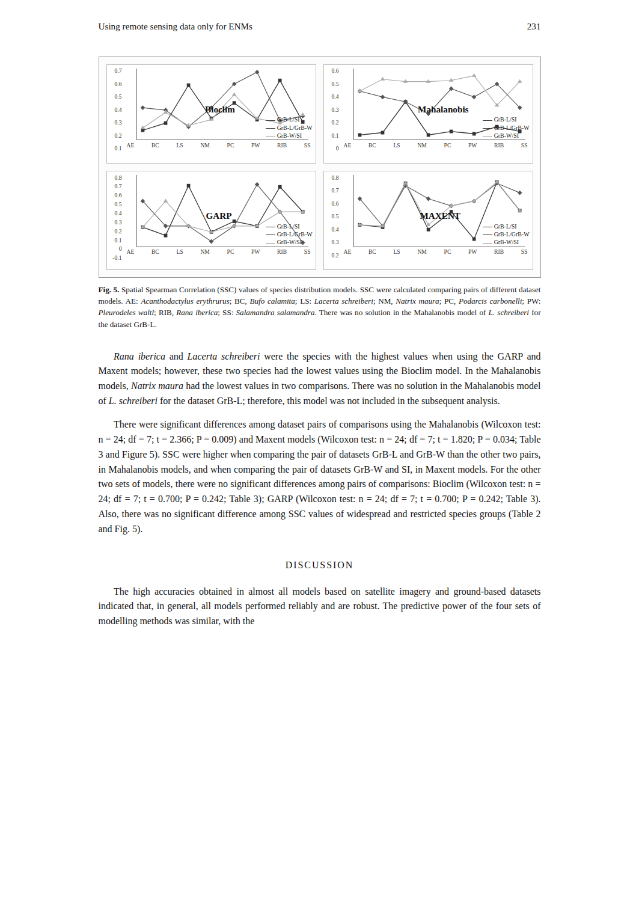Using remote sensing data only for ENMs 231
0.70.60.50.40.30.20.1
AE BC LS NM PC PW RIB SS
Bioclim
GrB-L/SI
GrB-L/GrB-W
GrB-W/SI
0.60.50.40.30.20.10
AE BC LS NM PC PW RIB SS
Mahalanobis
GrB-L/SI
GrB-L/GrB-W
GrB-W/SI
0.80.70.60.50.40.30.20.10-0.1
AE BC LS NM PC PW RIB SS
GARP
GrB-L/SI
GrB-L/GrB-W
GrB-W/SI
0.80.70.60.50.40.30.2
AE BC LS NM PC PW RIB SS
MAXENT
GrB-L/SI
GrB-L/GrB-W
GrB-W/SI
Fig. 5. Spatial Spearman Correlation (SSC) values of species distribution models. SSC were calculated comparing pairs of different dataset models. AE: Acanthodactylus erythrurus; BC, Bufo calamita; LS: Lacerta schreiberi; NM, Natrix maura; PC, Podarcis carbonelli; PW: Pleurodeles waltl; RIB, Rana iberica; SS: Salamandra salamandra. There was no solution in the Mahalanobis model of L. schreiberi for the dataset GrB-L.
Rana iberica and Lacerta schreiberi were the species with the highest values when using the GARP and Maxent models; however, these two species had the lowest values using the Bioclim model. In the Mahalanobis models, Natrix maura had the lowest values in two comparisons. There was no solution in the Mahalanobis model of L. schreiberi for the dataset GrB-L; therefore, this model was not included in the subsequent analysis.
There were significant differences among dataset pairs of comparisons using the Mahalanobis (Wilcoxon test: n = 24; df = 7; t = 2.366; P = 0.009) and Maxent models (Wilcoxon test: n = 24; df = 7; t = 1.820; P = 0.034; Table 3 and Figure 5). SSC were higher when comparing the pair of datasets GrB-L and GrB-W than the other two pairs, in Mahalanobis models, and when comparing the pair of datasets GrB-W and SI, in Maxent models. For the other two sets of models, there were no significant differences among pairs of comparisons: Bioclim (Wilcoxon test: n = 24; df = 7; t = 0.700; P = 0.242; Table 3); GARP (Wilcoxon test: n = 24; df = 7; t = 0.700; P = 0.242; Table 3). Also, there was no significant difference among SSC values of widespread and restricted species groups (Table 2 and Fig. 5).
DISCUSSION
The high accuracies obtained in almost all models based on satellite imagery and ground-based datasets indicated that, in general, all models performed reliably and are robust. The predictive power of the four sets of modelling methods was similar, with the